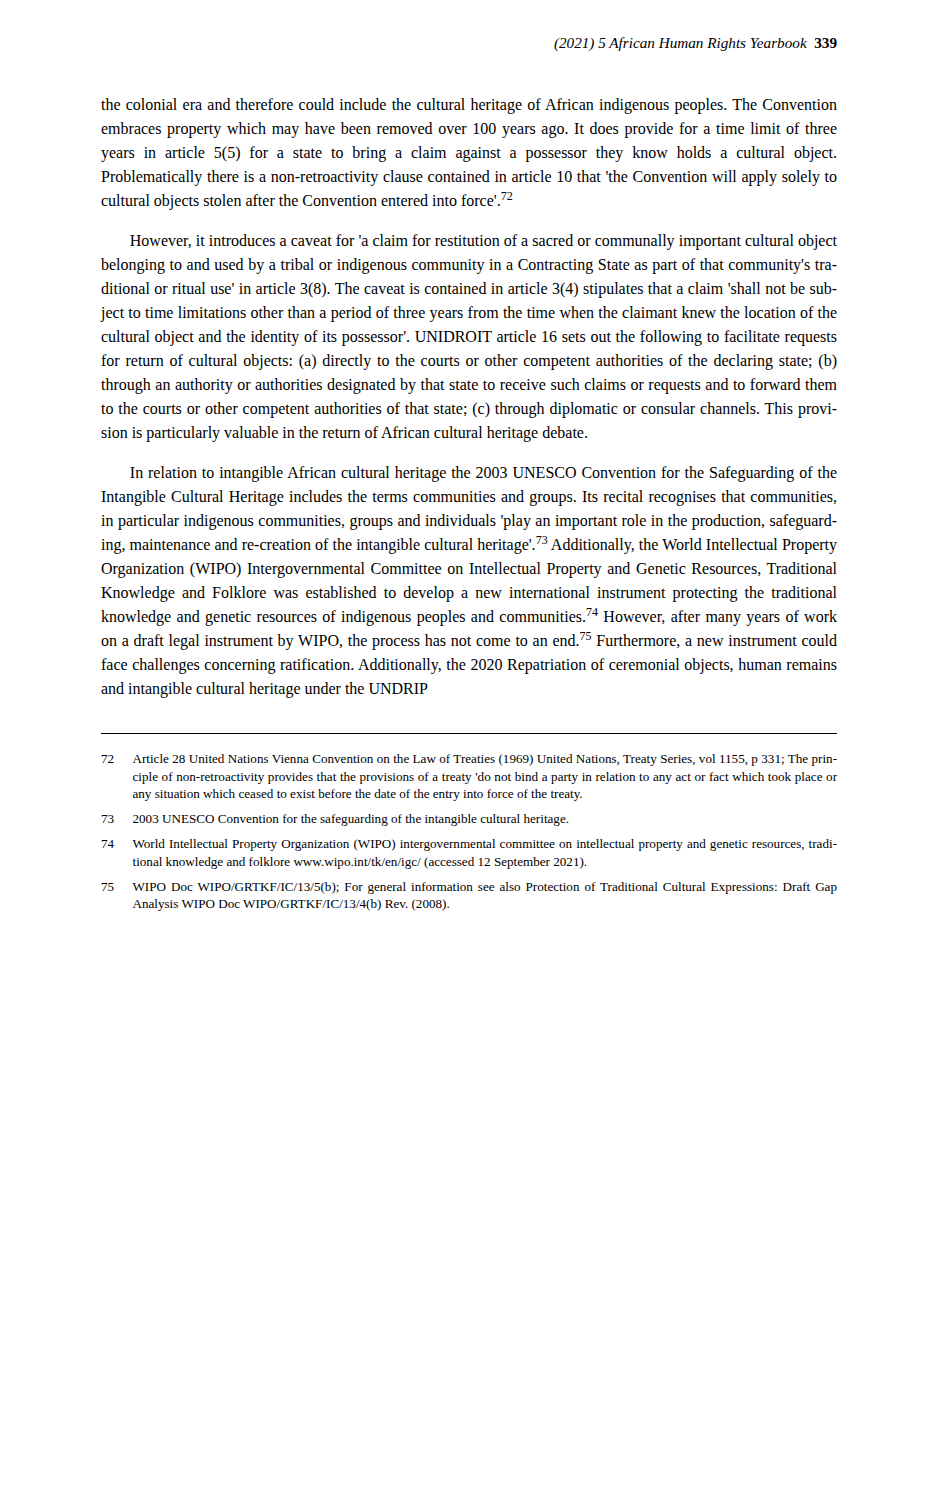(2021) 5 African Human Rights Yearbook 339
the colonial era and therefore could include the cultural heritage of African indigenous peoples. The Convention embraces property which may have been removed over 100 years ago. It does provide for a time limit of three years in article 5(5) for a state to bring a claim against a possessor they know holds a cultural object. Problematically there is a non-retroactivity clause contained in article 10 that 'the Convention will apply solely to cultural objects stolen after the Convention entered into force'.72
However, it introduces a caveat for 'a claim for restitution of a sacred or communally important cultural object belonging to and used by a tribal or indigenous community in a Contracting State as part of that community's traditional or ritual use' in article 3(8). The caveat is contained in article 3(4) stipulates that a claim 'shall not be subject to time limitations other than a period of three years from the time when the claimant knew the location of the cultural object and the identity of its possessor'. UNIDROIT article 16 sets out the following to facilitate requests for return of cultural objects: (a) directly to the courts or other competent authorities of the declaring state; (b) through an authority or authorities designated by that state to receive such claims or requests and to forward them to the courts or other competent authorities of that state; (c) through diplomatic or consular channels. This provision is particularly valuable in the return of African cultural heritage debate.
In relation to intangible African cultural heritage the 2003 UNESCO Convention for the Safeguarding of the Intangible Cultural Heritage includes the terms communities and groups. Its recital recognises that communities, in particular indigenous communities, groups and individuals 'play an important role in the production, safeguarding, maintenance and re-creation of the intangible cultural heritage'.73 Additionally, the World Intellectual Property Organization (WIPO) Intergovernmental Committee on Intellectual Property and Genetic Resources, Traditional Knowledge and Folklore was established to develop a new international instrument protecting the traditional knowledge and genetic resources of indigenous peoples and communities.74 However, after many years of work on a draft legal instrument by WIPO, the process has not come to an end.75 Furthermore, a new instrument could face challenges concerning ratification. Additionally, the 2020 Repatriation of ceremonial objects, human remains and intangible cultural heritage under the UNDRIP
Article 28 United Nations Vienna Convention on the Law of Treaties (1969) United Nations, Treaty Series, vol 1155, p 331; The principle of non-retroactivity provides that the provisions of a treaty 'do not bind a party in relation to any act or fact which took place or any situation which ceased to exist before the date of the entry into force of the treaty.
2003 UNESCO Convention for the safeguarding of the intangible cultural heritage.
World Intellectual Property Organization (WIPO) intergovernmental committee on intellectual property and genetic resources, traditional knowledge and folklore www.wipo.int/tk/en/igc/ (accessed 12 September 2021).
WIPO Doc WIPO/GRTKF/IC/13/5(b); For general information see also Protection of Traditional Cultural Expressions: Draft Gap Analysis WIPO Doc WIPO/GRTKF/IC/13/4(b) Rev. (2008).